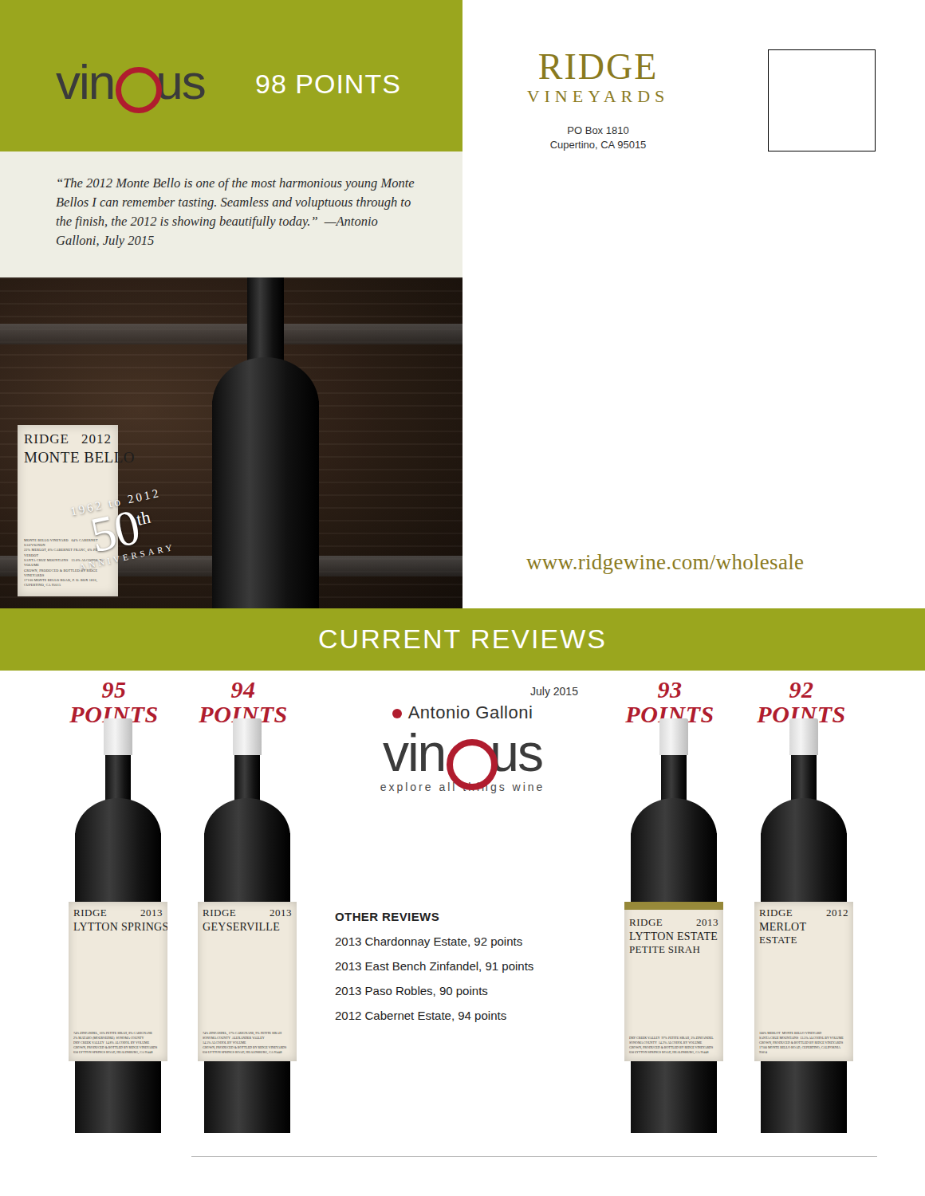vin us
98 POINTS
RIDGE
VINEYARDS
PO Box 1810
Cupertino, CA 95015
“The 2012 Monte Bello is one of the most harmonious young Monte Bellos I can remember tasting. Seamless and voluptuous through to the finish, the 2012 is showing beautifully today.” —Antonio Galloni, July 2015
RIDGE 2012
MONTE BELLO
MONTE BELLO VINEYARD 64% CABERNET SAUVIGNON 22% MERLOT, 8% CABERNET FRANC, 6% PETIT VERDOT SANTA CRUZ MOUNTAINS 13.0% ALCOHOL BY VOLUME GROWN, PRODUCED & BOTTLED BY RIDGE VINEYARDS 17100 MONTE BELLO ROAD, P. O. BOX 1810, CUPERTINO, CA 95015
1962 to 2012
50th
ANNIVERSARY
www.ridgewine.com/wholesale
CURRENT REVIEWS
95
POINTS
94
POINTS
93
POINTS
92
POINTS
July 2015
Antonio Galloni
vin us
explore all things wine
OTHER REVIEWS
2013 Chardonnay Estate, 92 points
2013 East Bench Zinfandel, 91 points
2013 Paso Robles, 90 points
2012 Cabernet Estate, 94 points
RIDGE 2013
LYTTON SPRINGS
74% ZINFANDEL, 16% PETITE SIRAH, 8% CARIGNANE 2% MATARO (MOURVEDRE) SONOMA COUNTY DRY CREEK VALLEY 14.8% ALCOHOL BY VOLUME GROWN, PRODUCED & BOTTLED BY RIDGE VINEYARDS 650 LYTTON SPRINGS ROAD, HEALDSBURG, CA 95448
RIDGE 2013
GEYSERVILLE
74% ZINFANDEL, 17% CARIGNANE, 9% PETITE SIRAH SONOMA COUNTY ALEXANDER VALLEY 14.5% ALCOHOL BY VOLUME GROWN, PRODUCED & BOTTLED BY RIDGE VINEYARDS 650 LYTTON SPRINGS ROAD, HEALDSBURG, CA 95448
RIDGE 2013
LYTTON ESTATE
PETITE SIRAH
DRY CREEK VALLEY 97% PETITE SIRAH, 3% ZINFANDEL SONOMA COUNTY 14.2% ALCOHOL BY VOLUME GROWN, PRODUCED & BOTTLED BY RIDGE VINEYARDS 650 LYTTON SPRINGS ROAD, HEALDSBURG, CA 95448
RIDGE 2012
MERLOT
ESTATE
100% MERLOT MONTE BELLO VINEYARD SANTA CRUZ MOUNTAINS 13.5% ALCOHOL BY VOLUME GROWN, PRODUCED & BOTTLED BY RIDGE VINEYARDS 17100 MONTE BELLO ROAD, CUPERTINO, CALIFORNIA 95014